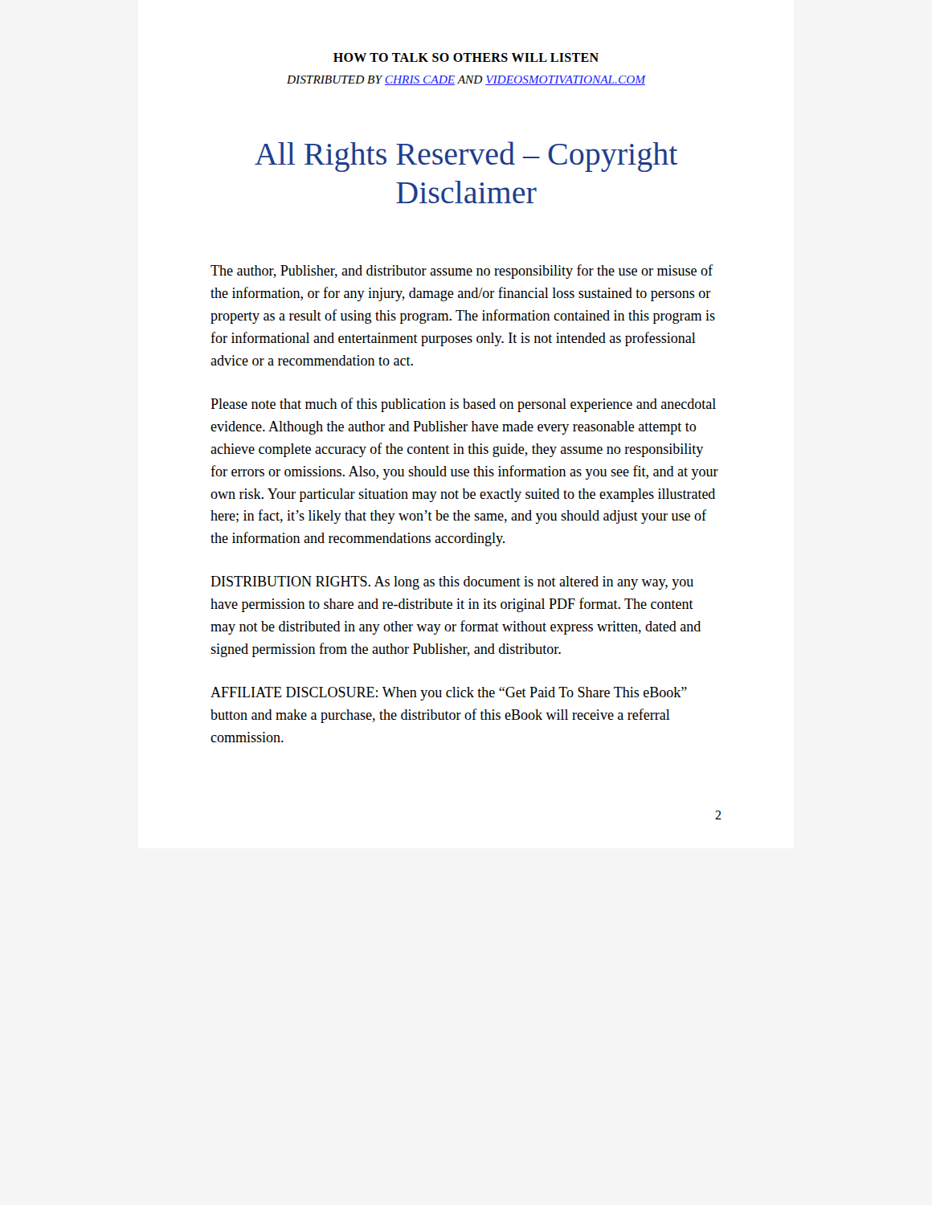HOW TO TALK SO OTHERS WILL LISTEN
DISTRIBUTED BY CHRIS CADE AND VIDEOSMOTIVATIONAL.COM
All Rights Reserved – Copyright Disclaimer
The author, Publisher, and distributor assume no responsibility for the use or misuse of the information, or for any injury, damage and/or financial loss sustained to persons or property as a result of using this program. The information contained in this program is for informational and entertainment purposes only. It is not intended as professional advice or a recommendation to act.
Please note that much of this publication is based on personal experience and anecdotal evidence. Although the author and Publisher have made every reasonable attempt to achieve complete accuracy of the content in this guide, they assume no responsibility for errors or omissions. Also, you should use this information as you see fit, and at your own risk. Your particular situation may not be exactly suited to the examples illustrated here; in fact, it’s likely that they won’t be the same, and you should adjust your use of the information and recommendations accordingly.
DISTRIBUTION RIGHTS. As long as this document is not altered in any way, you have permission to share and re-distribute it in its original PDF format. The content may not be distributed in any other way or format without express written, dated and signed permission from the author Publisher, and distributor.
AFFILIATE DISCLOSURE: When you click the “Get Paid To Share This eBook” button and make a purchase, the distributor of this eBook will receive a referral commission.
2